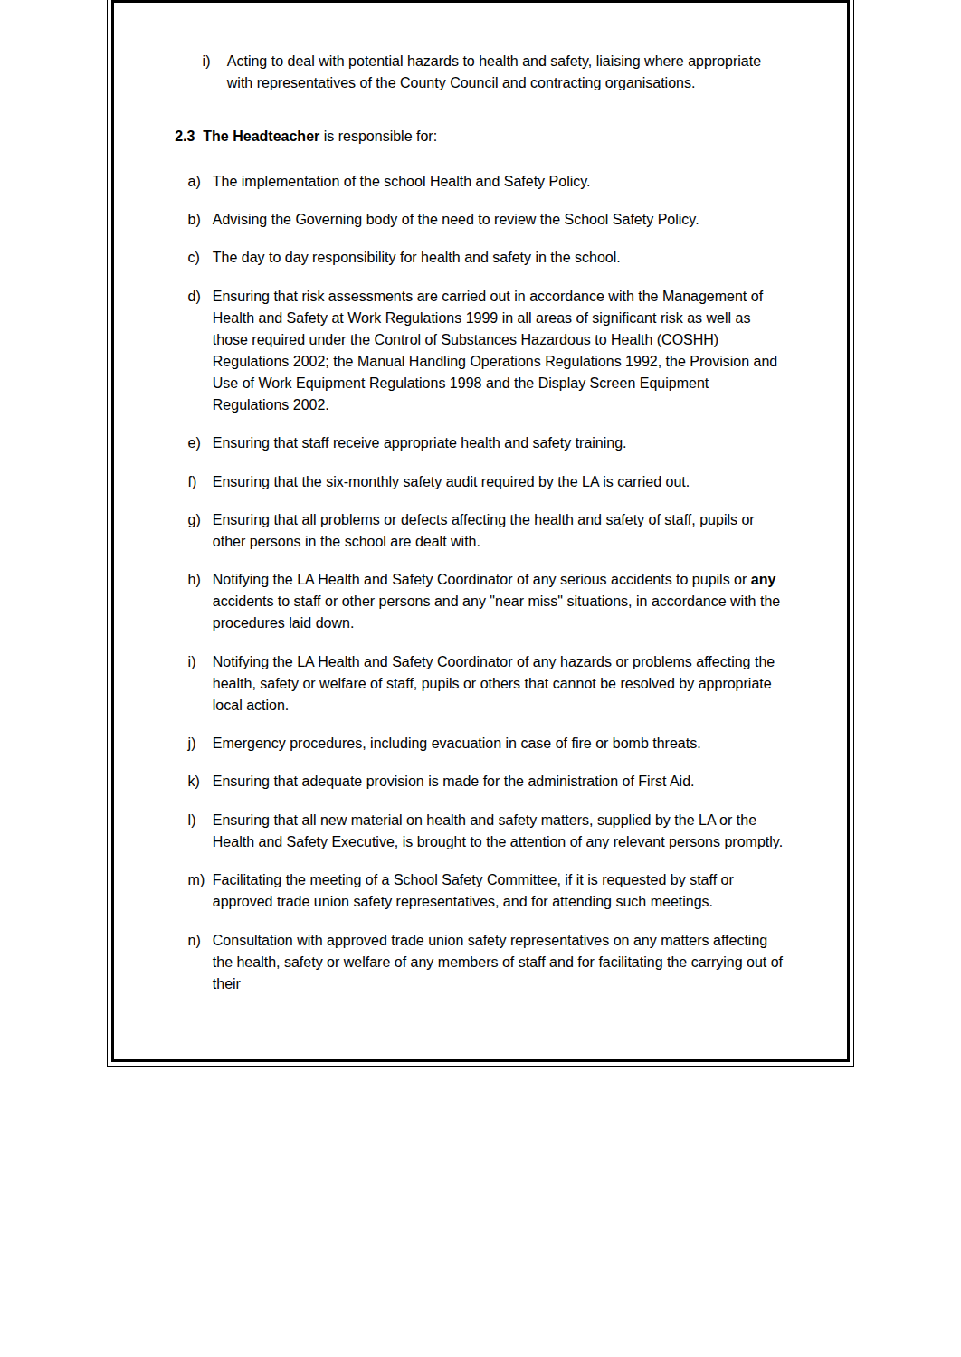i) Acting to deal with potential hazards to health and safety, liaising where appropriate with representatives of the County Council and contracting organisations.
2.3 The Headteacher is responsible for:
a) The implementation of the school Health and Safety Policy.
b) Advising the Governing body of the need to review the School Safety Policy.
c) The day to day responsibility for health and safety in the school.
d) Ensuring that risk assessments are carried out in accordance with the Management of Health and Safety at Work Regulations 1999 in all areas of significant risk as well as those required under the Control of Substances Hazardous to Health (COSHH) Regulations 2002; the Manual Handling Operations Regulations 1992, the Provision and Use of Work Equipment Regulations 1998 and the Display Screen Equipment Regulations 2002.
e) Ensuring that staff receive appropriate health and safety training.
f) Ensuring that the six-monthly safety audit required by the LA is carried out.
g) Ensuring that all problems or defects affecting the health and safety of staff, pupils or other persons in the school are dealt with.
h) Notifying the LA Health and Safety Coordinator of any serious accidents to pupils or any accidents to staff or other persons and any "near miss" situations, in accordance with the procedures laid down.
i) Notifying the LA Health and Safety Coordinator of any hazards or problems affecting the health, safety or welfare of staff, pupils or others that cannot be resolved by appropriate local action.
j) Emergency procedures, including evacuation in case of fire or bomb threats.
k) Ensuring that adequate provision is made for the administration of First Aid.
l) Ensuring that all new material on health and safety matters, supplied by the LA or the Health and Safety Executive, is brought to the attention of any relevant persons promptly.
m) Facilitating the meeting of a School Safety Committee, if it is requested by staff or approved trade union safety representatives, and for attending such meetings.
n) Consultation with approved trade union safety representatives on any matters affecting the health, safety or welfare of any members of staff and for facilitating the carrying out of their